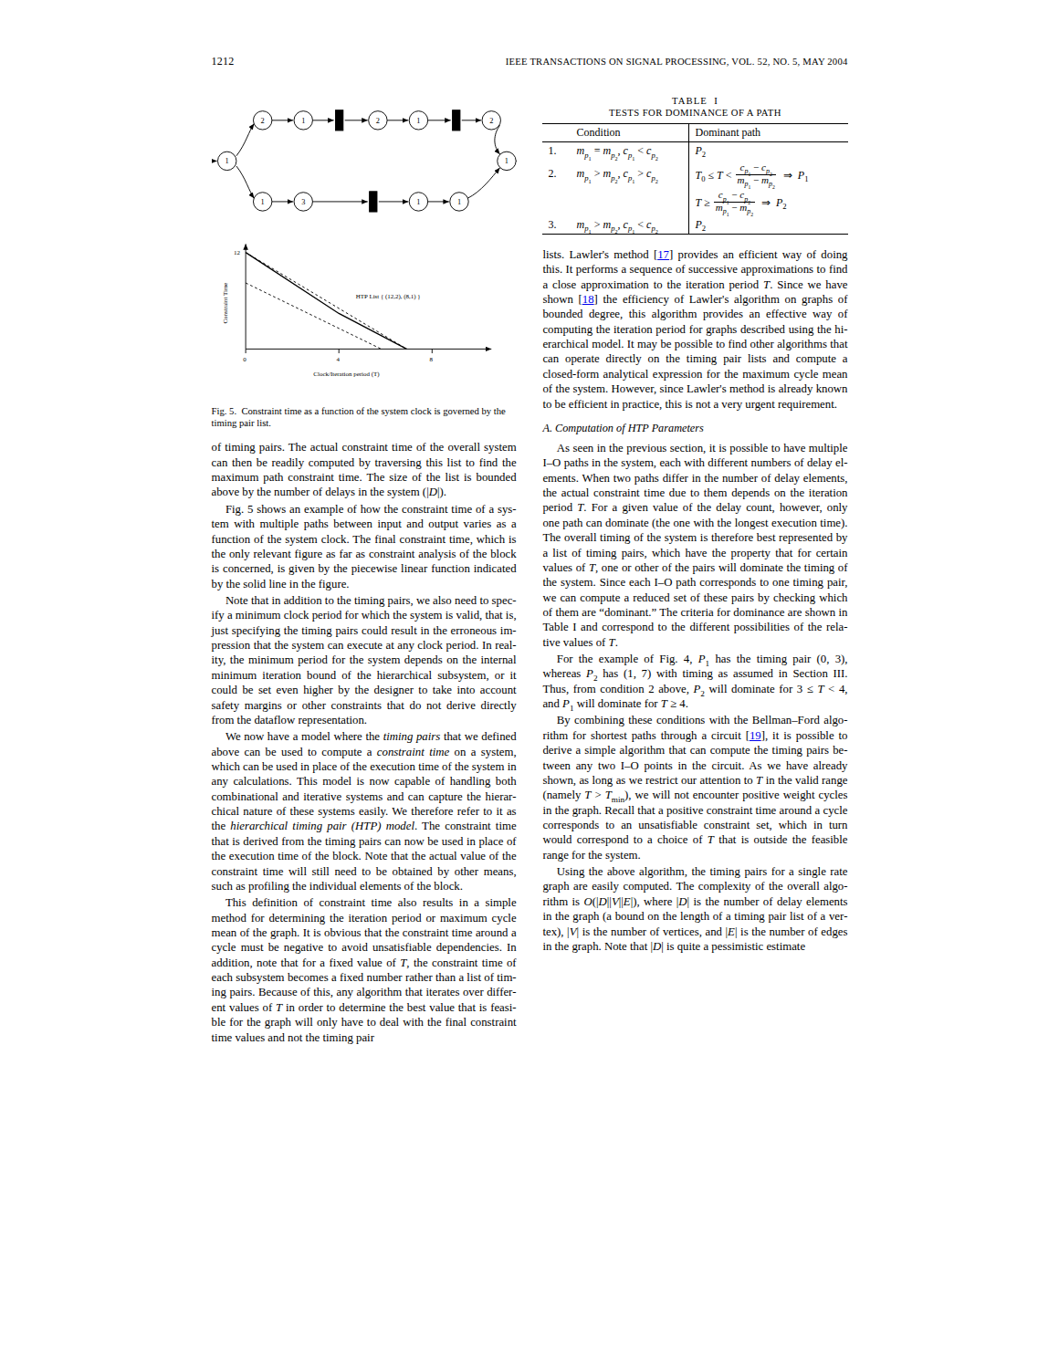1212
IEEE Transactions on Signal Processing, Vol. 52, No. 5, May 2004
2 1 2 1 2 1 1 1 3 1 1 12 0 4 8 HTP List { (12,2), (8,1) } Clock/Iteration period (T) Constraint Time
Fig. 5. Constraint time as a function of the system clock is governed by the timing pair list.
of timing pairs. The actual constraint time of the overall system can then be readily computed by traversing this list to find the maximum path constraint time. The size of the list is bounded above by the number of delays in the system (|D|).
Fig. 5 shows an example of how the constraint time of a system with multiple paths between input and output varies as a function of the system clock. The final constraint time, which is the only relevant figure as far as constraint analysis of the block is concerned, is given by the piecewise linear function indicated by the solid line in the figure.
Note that in addition to the timing pairs, we also need to specify a minimum clock period for which the system is valid, that is, just specifying the timing pairs could result in the erroneous impression that the system can execute at any clock period. In reality, the minimum period for the system depends on the internal minimum iteration bound of the hierarchical subsystem, or it could be set even higher by the designer to take into account safety margins or other constraints that do not derive directly from the dataflow representation.
We now have a model where the timing pairs that we defined above can be used to compute a constraint time on a system, which can be used in place of the execution time of the system in any calculations. This model is now capable of handling both combinational and iterative systems and can capture the hierarchical nature of these systems easily. We therefore refer to it as the hierarchical timing pair (HTP) model. The constraint time that is derived from the timing pairs can now be used in place of the execution time of the block. Note that the actual value of the constraint time will still need to be obtained by other means, such as profiling the individual elements of the block.
This definition of constraint time also results in a simple method for determining the iteration period or maximum cycle mean of the graph. It is obvious that the constraint time around a cycle must be negative to avoid unsatisfiable dependencies. In addition, note that for a fixed value of T, the constraint time of each subsystem becomes a fixed number rather than a list of timing pairs. Because of this, any algorithm that iterates over different values of T in order to determine the best value that is feasible for the graph will only have to deal with the final constraint time values and not the timing pair
Table I Tests for Dominance of a Path
| | Condition | Dominant path |
| --- | --- | --- |
| 1. | m p 1 = m p 2 , c p 1 < c p 2 | P 2 |
| 2. | m p 1 > m p 2 , c p 1 > c p 2 | T 0 ≤ T < c p 1 − c p 2 m p 1 − m p 2 ⇒ P 1 |
| | | T ≥ c p 1 − c p 2 m p 1 − m p 2 ⇒ P 2 |
| 3. | m p 1 > m p 2 , c p 1 < c p 2 | P 2 |
lists. Lawler's method [17] provides an efficient way of doing this. It performs a sequence of successive approximations to find a close approximation to the iteration period T. Since we have shown [18] the efficiency of Lawler's algorithm on graphs of bounded degree, this algorithm provides an effective way of computing the iteration period for graphs described using the hierarchical model. It may be possible to find other algorithms that can operate directly on the timing pair lists and compute a closed-form analytical expression for the maximum cycle mean of the system. However, since Lawler's method is already known to be efficient in practice, this is not a very urgent requirement.
A. Computation of HTP Parameters
As seen in the previous section, it is possible to have multiple I–O paths in the system, each with different numbers of delay elements. When two paths differ in the number of delay elements, the actual constraint time due to them depends on the iteration period T. For a given value of the delay count, however, only one path can dominate (the one with the longest execution time). The overall timing of the system is therefore best represented by a list of timing pairs, which have the property that for certain values of T, one or other of the pairs will dominate the timing of the system. Since each I–O path corresponds to one timing pair, we can compute a reduced set of these pairs by checking which of them are “dominant.” The criteria for dominance are shown in Table I and correspond to the different possibilities of the relative values of T.
For the example of Fig. 4, P1 has the timing pair (0, 3), whereas P2 has (1, 7) with timing as assumed in Section III. Thus, from condition 2 above, P2 will dominate for 3 ≤ T < 4, and P1 will dominate for T ≥ 4.
By combining these conditions with the Bellman–Ford algorithm for shortest paths through a circuit [19], it is possible to derive a simple algorithm that can compute the timing pairs between any two I–O points in the circuit. As we have already shown, as long as we restrict our attention to T in the valid range (namely T > Tmin), we will not encounter positive weight cycles in the graph. Recall that a positive constraint time around a cycle corresponds to an unsatisfiable constraint set, which in turn would correspond to a choice of T that is outside the feasible range for the system.
Using the above algorithm, the timing pairs for a single rate graph are easily computed. The complexity of the overall algorithm is O(|D||V||E|), where |D| is the number of delay elements in the graph (a bound on the length of a timing pair list of a vertex), |V| is the number of vertices, and |E| is the number of edges in the graph. Note that |D| is quite a pessimistic estimate